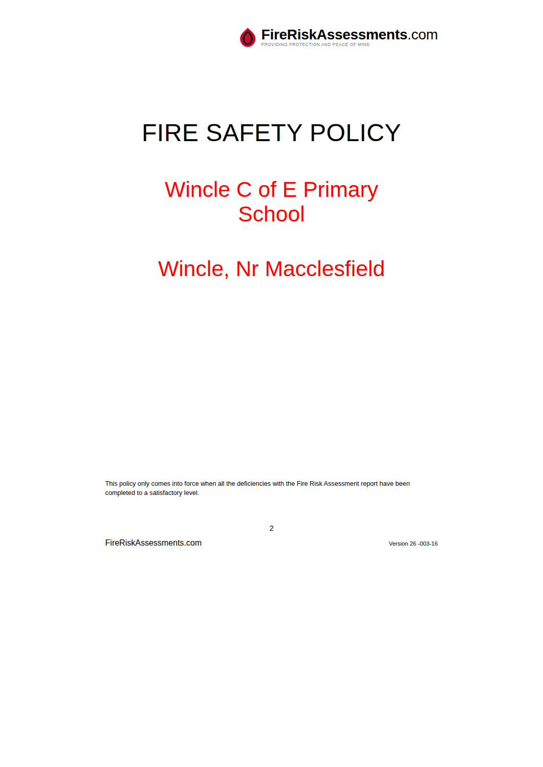FireRiskAssessments.com
PROVIDING PROTECTION AND PEACE OF MIND
FIRE SAFETY POLICY
Wincle C of E Primary
School
Wincle, Nr Macclesfield
This policy only comes into force when all the deficiencies with the Fire Risk Assessment report have been completed to a satisfactory level.
2
FireRiskAssessments.com Version 26 -003-16